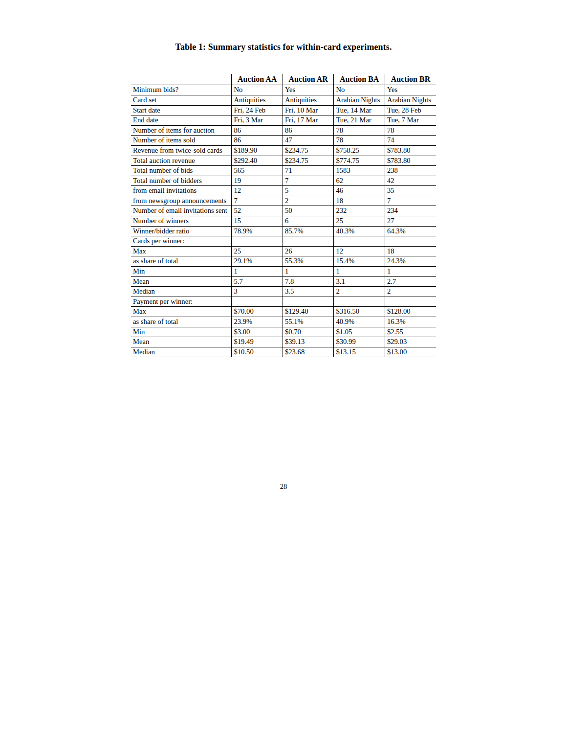Table 1: Summary statistics for within-card experiments.
| | Auction AA | Auction AR | Auction BA | Auction BR |
| --- | --- | --- | --- | --- |
| Minimum bids? | No | Yes | No | Yes |
| Card set | Antiquities | Antiquities | Arabian Nights | Arabian Nights |
| Start date | Fri, 24 Feb | Fri, 10 Mar | Tue, 14 Mar | Tue, 28 Feb |
| End date | Fri, 3 Mar | Fri, 17 Mar | Tue, 21 Mar | Tue, 7 Mar |
| Number of items for auction | 86 | 86 | 78 | 78 |
| Number of items sold | 86 | 47 | 78 | 74 |
| Revenue from twice-sold cards | $189.90 | $234.75 | $758.25 | $783.80 |
| Total auction revenue | $292.40 | $234.75 | $774.75 | $783.80 |
| Total number of bids | 565 | 71 | 1583 | 238 |
| Total number of bidders | 19 | 7 | 62 | 42 |
| from email invitations | 12 | 5 | 46 | 35 |
| from newsgroup announcements | 7 | 2 | 18 | 7 |
| Number of email invitations sent | 52 | 50 | 232 | 234 |
| Number of winners | 15 | 6 | 25 | 27 |
| Winner/bidder ratio | 78.9% | 85.7% | 40.3% | 64.3% |
| Cards per winner: | | | | |
| Max | 25 | 26 | 12 | 18 |
| as share of total | 29.1% | 55.3% | 15.4% | 24.3% |
| Min | 1 | 1 | 1 | 1 |
| Mean | 5.7 | 7.8 | 3.1 | 2.7 |
| Median | 3 | 3.5 | 2 | 2 |
| Payment per winner: | | | | |
| Max | $70.00 | $129.40 | $316.50 | $128.00 |
| as share of total | 23.9% | 55.1% | 40.9% | 16.3% |
| Min | $3.00 | $0.70 | $1.05 | $2.55 |
| Mean | $19.49 | $39.13 | $30.99 | $29.03 |
| Median | $10.50 | $23.68 | $13.15 | $13.00 |
28